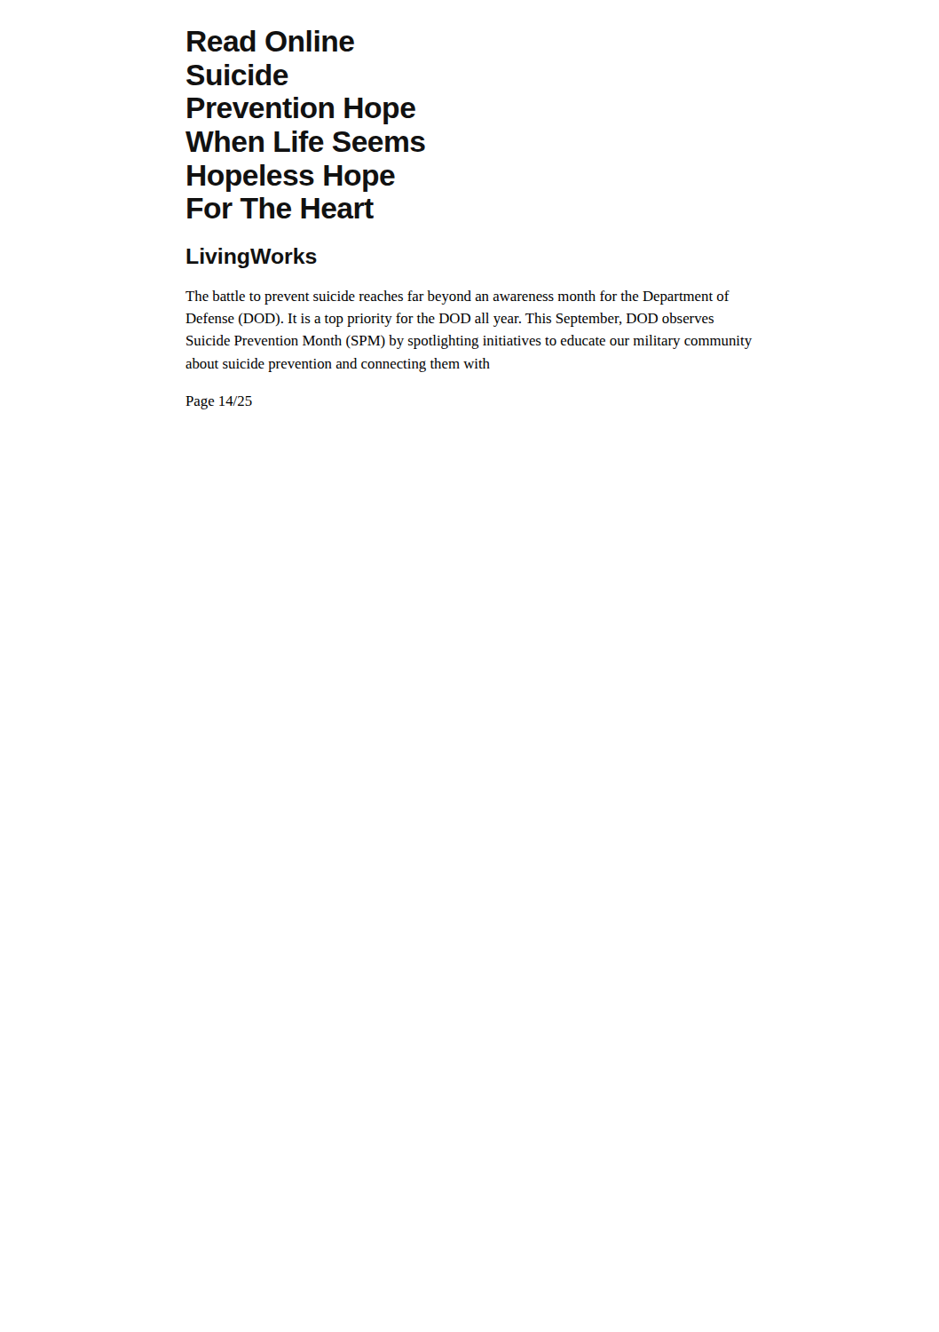Read Online Suicide Prevention Hope When Life Seems Hopeless Hope For The Heart
LivingWorks
The battle to prevent suicide reaches far beyond an awareness month for the Department of Defense (DOD). It is a top priority for the DOD all year. This September, DOD observes Suicide Prevention Month (SPM) by spotlighting initiatives to educate our military community about suicide prevention and connecting them with
Page 14/25